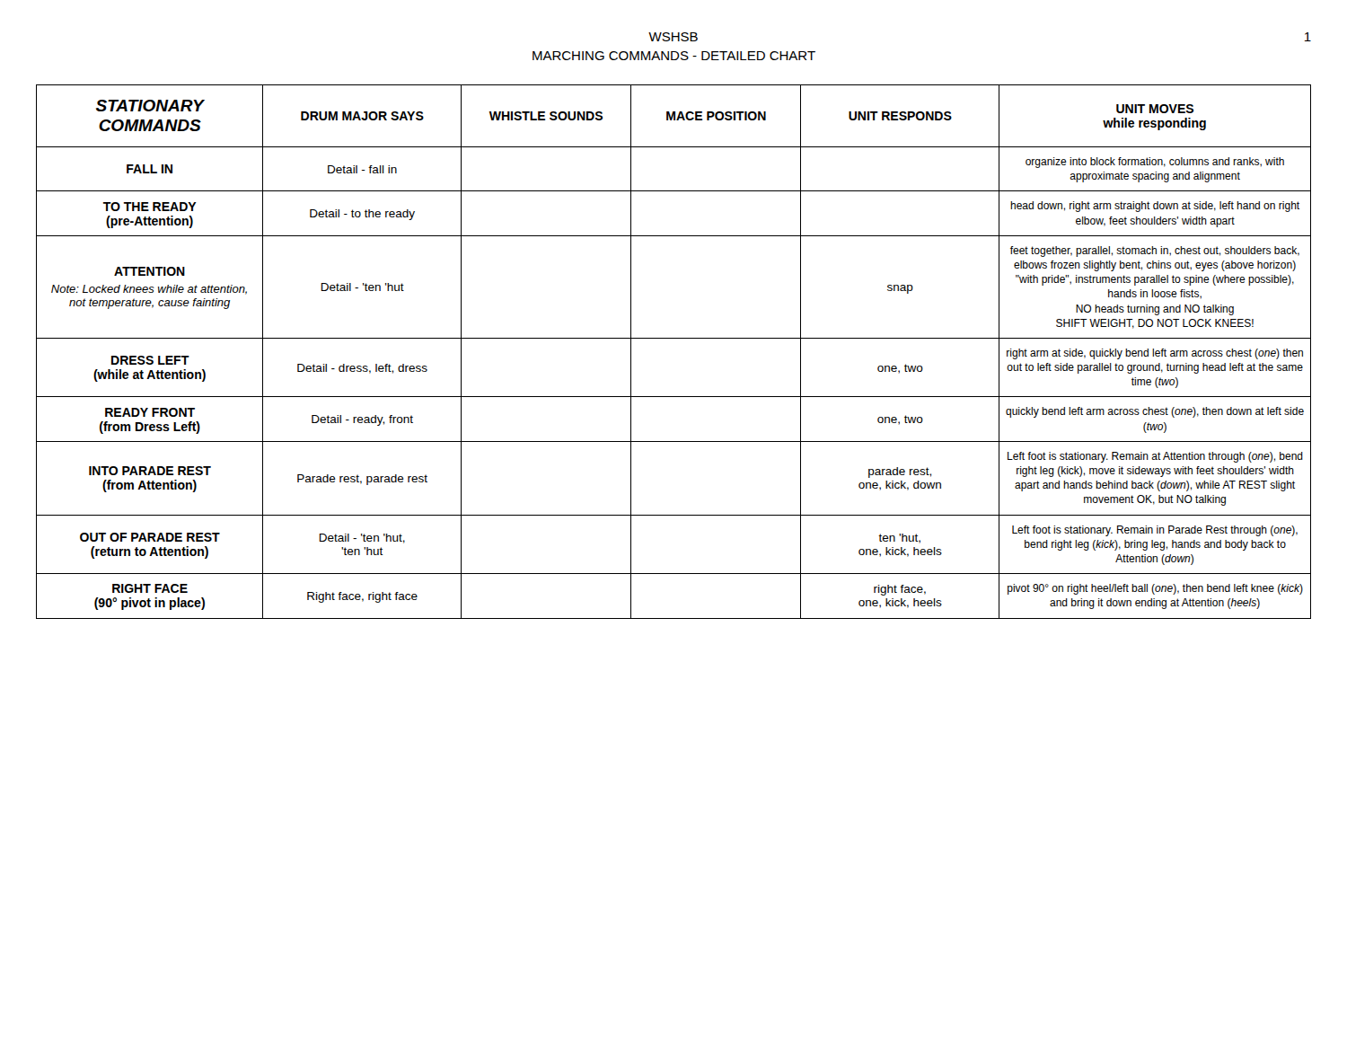1 WSHSB
MARCHING COMMANDS - DETAILED CHART
| STATIONARY COMMANDS | DRUM MAJOR SAYS | WHISTLE SOUNDS | MACE POSITION | UNIT RESPONDS | UNIT MOVES while responding |
| --- | --- | --- | --- | --- | --- |
| FALL IN | Detail - fall in | | | | organize into block formation, columns and ranks, with approximate spacing and alignment |
| TO THE READY (pre-Attention) | Detail - to the ready | | | | head down, right arm straight down at side, left hand on right elbow, feet shoulders' width apart |
| ATTENTION Note: Locked knees while at attention, not temperature, cause fainting | Detail - 'ten 'hut | | | snap | feet together, parallel, stomach in, chest out, shoulders back, elbows frozen slightly bent, chins out, eyes (above horizon) "with pride", instruments parallel to spine (where possible), hands in loose fists, NO heads turning and NO talking SHIFT WEIGHT, DO NOT LOCK KNEES! |
| DRESS LEFT (while at Attention) | Detail - dress, left, dress | | | one, two | right arm at side, quickly bend left arm across chest ( one ) then out to left side parallel to ground, turning head left at the same time ( two ) |
| READY FRONT (from Dress Left) | Detail - ready, front | | | one, two | quickly bend left arm across chest ( one ), then down at left side ( two ) |
| INTO PARADE REST (from Attention) | Parade rest, parade rest | | | parade rest, one, kick, down | Left foot is stationary. Remain at Attention through ( one ), bend right leg (kick), move it sideways with feet shoulders' width apart and hands behind back ( down ), while AT REST slight movement OK, but NO talking |
| OUT OF PARADE REST (return to Attention) | Detail - 'ten 'hut, 'ten 'hut | | | ten 'hut, one, kick, heels | Left foot is stationary. Remain in Parade Rest through ( one ), bend right leg ( kick ), bring leg, hands and body back to Attention ( down ) |
| RIGHT FACE (90° pivot in place) | Right face, right face | | | right face, one, kick, heels | pivot 90° on right heel/left ball ( one ), then bend left knee ( kick ) and bring it down ending at Attention ( heels ) |